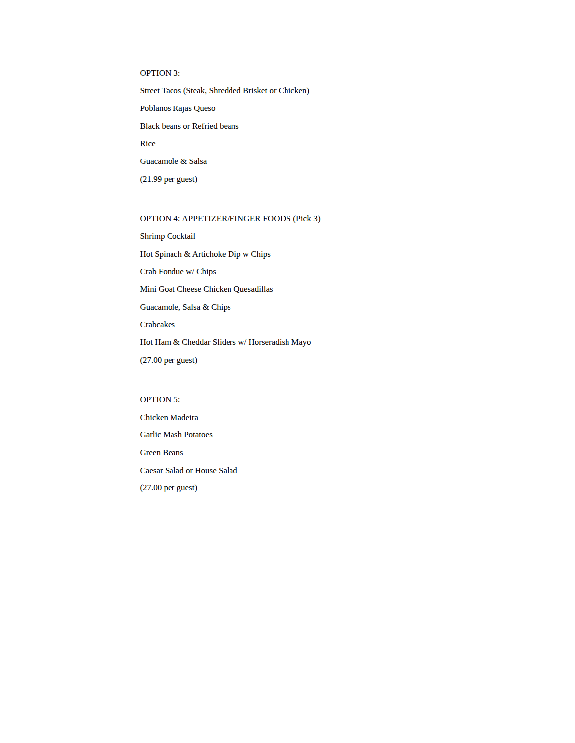OPTION 3:
Street Tacos (Steak, Shredded Brisket or Chicken)
Poblanos Rajas Queso
Black beans or Refried beans
Rice
Guacamole & Salsa
(21.99 per guest)
OPTION 4: APPETIZER/FINGER FOODS (Pick 3)
Shrimp Cocktail
Hot Spinach & Artichoke Dip w Chips
Crab Fondue w/ Chips
Mini Goat Cheese Chicken Quesadillas
Guacamole, Salsa & Chips
Crabcakes
Hot Ham & Cheddar Sliders w/ Horseradish Mayo
(27.00 per guest)
OPTION 5:
Chicken Madeira
Garlic Mash Potatoes
Green Beans
Caesar Salad or House Salad
(27.00 per guest)